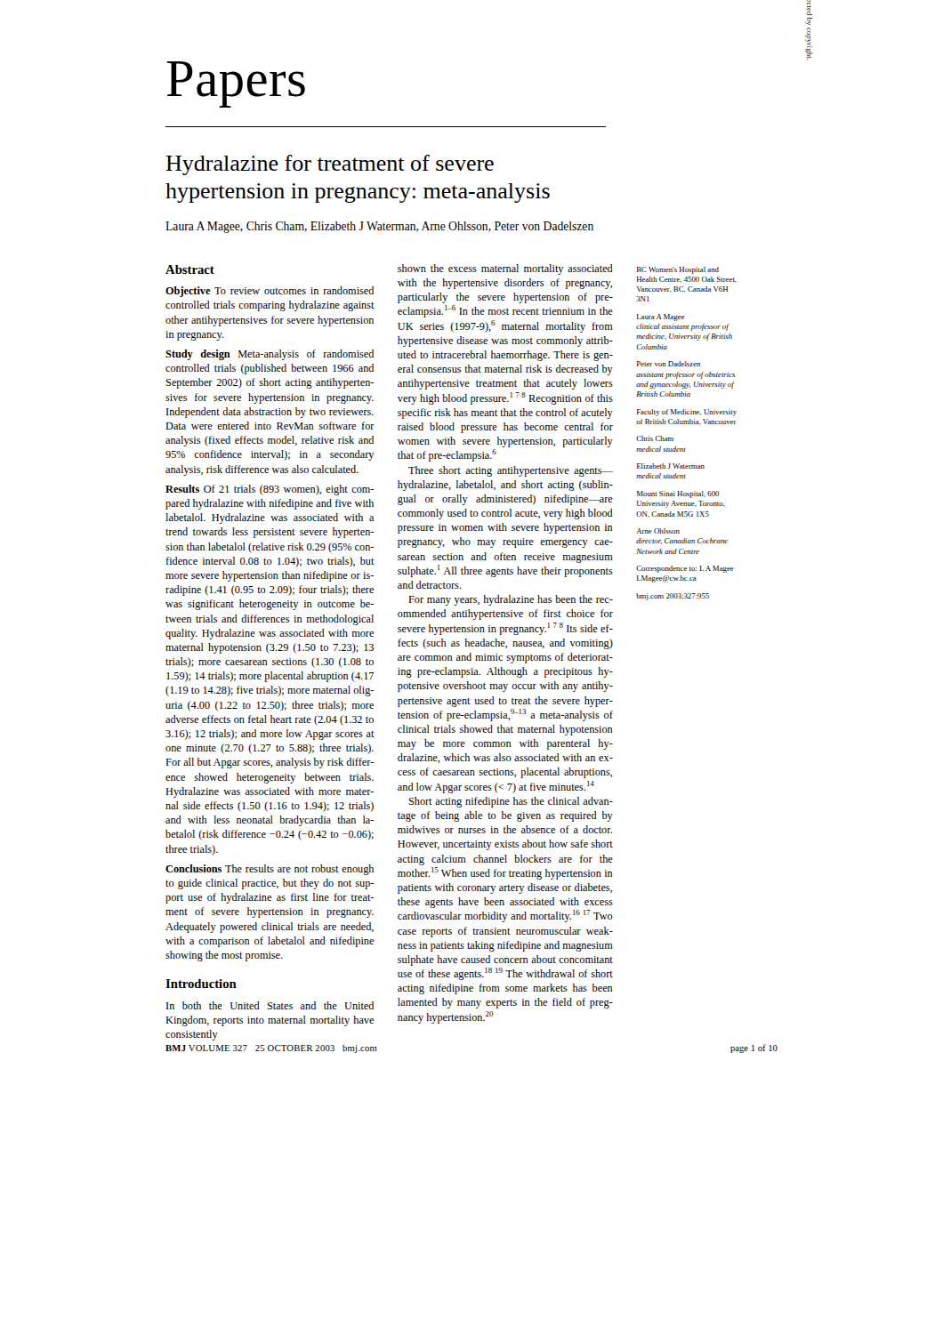BMJ: first published as 10.1136/bmj.327.7421.955 on 23 October 2003. Downloaded from http://www.bmj.com/ on 26 June 2022 by guest. Protected by copyright.
Papers
Hydralazine for treatment of severe hypertension in pregnancy: meta-analysis
Laura A Magee, Chris Cham, Elizabeth J Waterman, Arne Ohlsson, Peter von Dadelszen
Abstract
Objective To review outcomes in randomised controlled trials comparing hydralazine against other antihypertensives for severe hypertension in pregnancy.
Study design Meta-analysis of randomised controlled trials (published between 1966 and September 2002) of short acting antihypertensives for severe hypertension in pregnancy. Independent data abstraction by two reviewers. Data were entered into RevMan software for analysis (fixed effects model, relative risk and 95% confidence interval); in a secondary analysis, risk difference was also calculated.
Results Of 21 trials (893 women), eight compared hydralazine with nifedipine and five with labetalol. Hydralazine was associated with a trend towards less persistent severe hypertension than labetalol (relative risk 0.29 (95% confidence interval 0.08 to 1.04); two trials), but more severe hypertension than nifedipine or isradipine (1.41 (0.95 to 2.09); four trials); there was significant heterogeneity in outcome between trials and differences in methodological quality. Hydralazine was associated with more maternal hypotension (3.29 (1.50 to 7.23); 13 trials); more caesarean sections (1.30 (1.08 to 1.59); 14 trials); more placental abruption (4.17 (1.19 to 14.28); five trials); more maternal oliguria (4.00 (1.22 to 12.50); three trials); more adverse effects on fetal heart rate (2.04 (1.32 to 3.16); 12 trials); and more low Apgar scores at one minute (2.70 (1.27 to 5.88); three trials). For all but Apgar scores, analysis by risk difference showed heterogeneity between trials. Hydralazine was associated with more maternal side effects (1.50 (1.16 to 1.94); 12 trials) and with less neonatal bradycardia than labetalol (risk difference −0.24 (−0.42 to −0.06); three trials).
Conclusions The results are not robust enough to guide clinical practice, but they do not support use of hydralazine as first line for treatment of severe hypertension in pregnancy. Adequately powered clinical trials are needed, with a comparison of labetalol and nifedipine showing the most promise.
Introduction
In both the United States and the United Kingdom, reports into maternal mortality have consistently
shown the excess maternal mortality associated with the hypertensive disorders of pregnancy, particularly the severe hypertension of pre-eclampsia.1–6 In the most recent triennium in the UK series (1997-9),6 maternal mortality from hypertensive disease was most commonly attributed to intracerebral haemorrhage. There is general consensus that maternal risk is decreased by antihypertensive treatment that acutely lowers very high blood pressure.1 7 8 Recognition of this specific risk has meant that the control of acutely raised blood pressure has become central for women with severe hypertension, particularly that of pre-eclampsia.6
Three short acting antihypertensive agents—hydralazine, labetalol, and short acting (sublingual or orally administered) nifedipine—are commonly used to control acute, very high blood pressure in women with severe hypertension in pregnancy, who may require emergency caesarean section and often receive magnesium sulphate.1 All three agents have their proponents and detractors.
For many years, hydralazine has been the recommended antihypertensive of first choice for severe hypertension in pregnancy.1 7 8 Its side effects (such as headache, nausea, and vomiting) are common and mimic symptoms of deteriorating pre-eclampsia. Although a precipitous hypotensive overshoot may occur with any antihypertensive agent used to treat the severe hypertension of pre-eclampsia,9–13 a meta-analysis of clinical trials showed that maternal hypotension may be more common with parenteral hydralazine, which was also associated with an excess of caesarean sections, placental abruptions, and low Apgar scores (< 7) at five minutes.14
Short acting nifedipine has the clinical advantage of being able to be given as required by midwives or nurses in the absence of a doctor. However, uncertainty exists about how safe short acting calcium channel blockers are for the mother.15 When used for treating hypertension in patients with coronary artery disease or diabetes, these agents have been associated with excess cardiovascular morbidity and mortality.16 17 Two case reports of transient neuromuscular weakness in patients taking nifedipine and magnesium sulphate have caused concern about concomitant use of these agents.18 19 The withdrawal of short acting nifedipine from some markets has been lamented by many experts in the field of pregnancy hypertension.20
BC Women's Hospital and Health Centre, 4500 Oak Street, Vancouver, BC, Canada V6H 3N1
Laura A Magee
clinical assistant professor of medicine, University of British Columbia
Peter von Dadelszen
assistant professor of obstetrics and gynaecology, University of British Columbia
Faculty of Medicine, University of British Columbia, Vancouver
Chris Cham
medical student
Elizabeth J Waterman
medical student
Mount Sinai Hospital, 600 University Avenue, Toronto, ON, Canada M5G 1X5
Arne Ohlsson
director, Canadian Cochrane Network and Centre
Correspondence to: L A Magee
LMagee@cw.bc.ca
bmj.com 2003;327:955
BMJ VOLUME 327 25 OCTOBER 2003 bmj.com
page 1 of 10